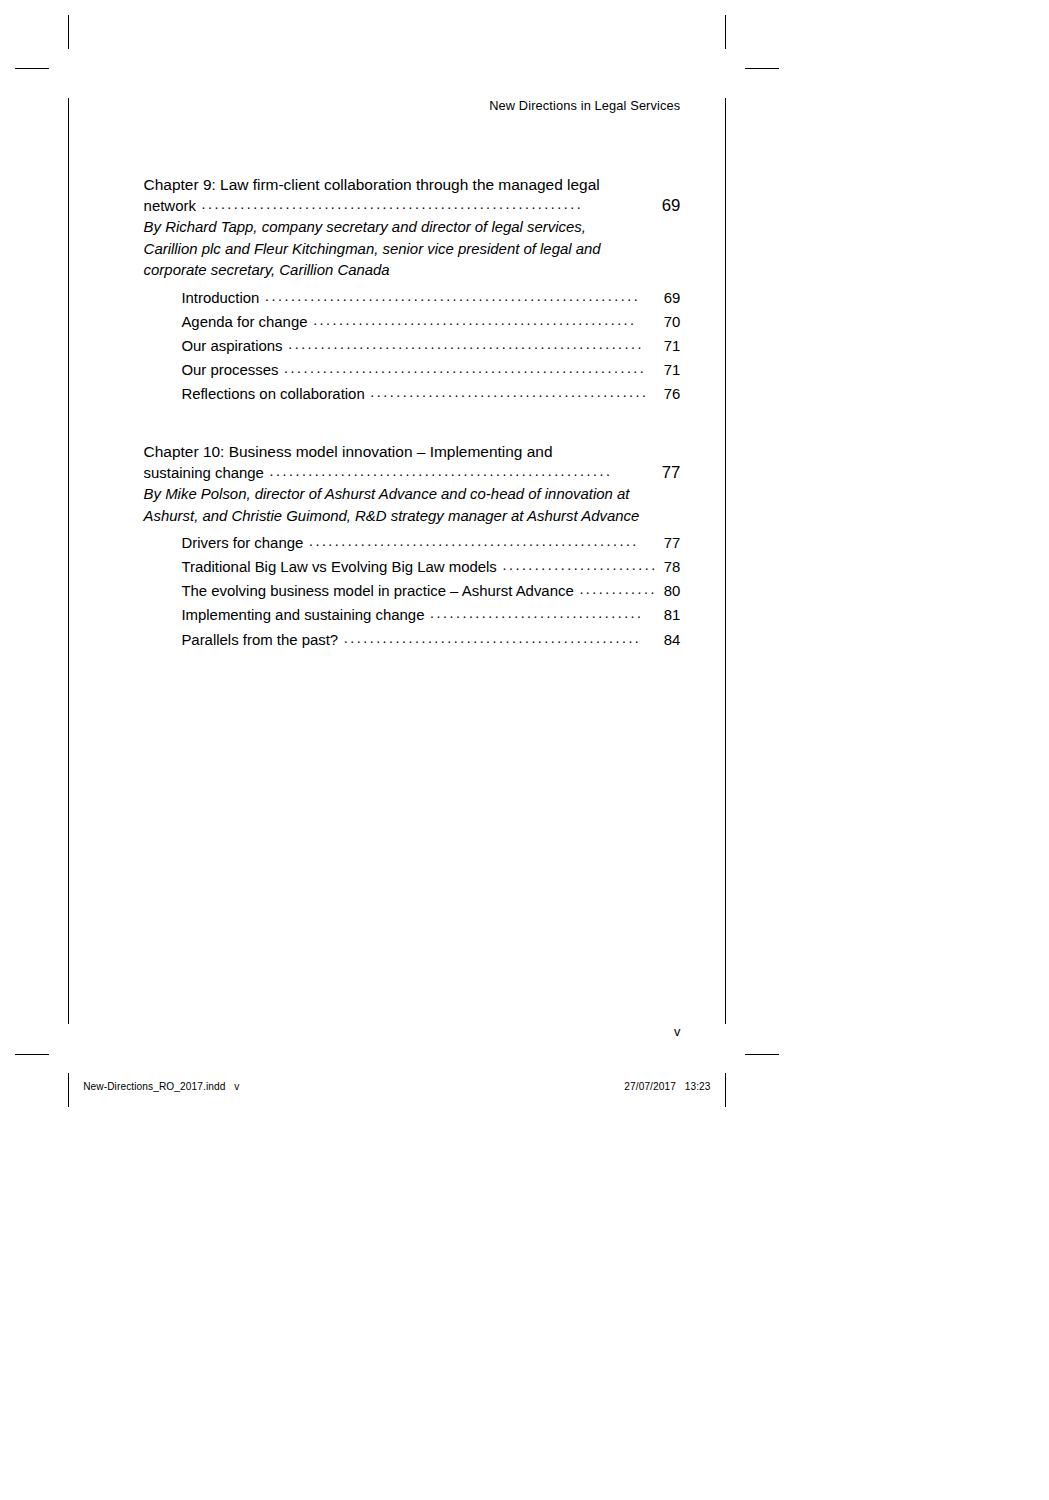New Directions in Legal Services
Chapter 9: Law firm-client collaboration through the managed legal
network ........................................................... 69
By Richard Tapp, company secretary and director of legal services,
Carillion plc and Fleur Kitchingman, senior vice president of legal and
corporate secretary, Carillion Canada
Introduction.......................................................... 69
Agenda for change.................................................. 70
Our aspirations....................................................... 71
Our processes........................................................ 71
Reflections on collaboration........................................... 76
Chapter 10: Business model innovation – Implementing and
sustaining change ..................................................... 77
By Mike Polson, director of Ashurst Advance and co-head of innovation at
Ashurst, and Christie Guimond, R&D strategy manager at Ashurst Advance
Drivers for change................................................... 77
Traditional Big Law vs Evolving Big Law models......................... 78
The evolving business model in practice – Ashurst Advance................. 80
Implementing and sustaining change................................. 81
Parallels from the past?.............................................. 84
v
New-Directions_RO_2017.indd v 27/07/2017 13:23